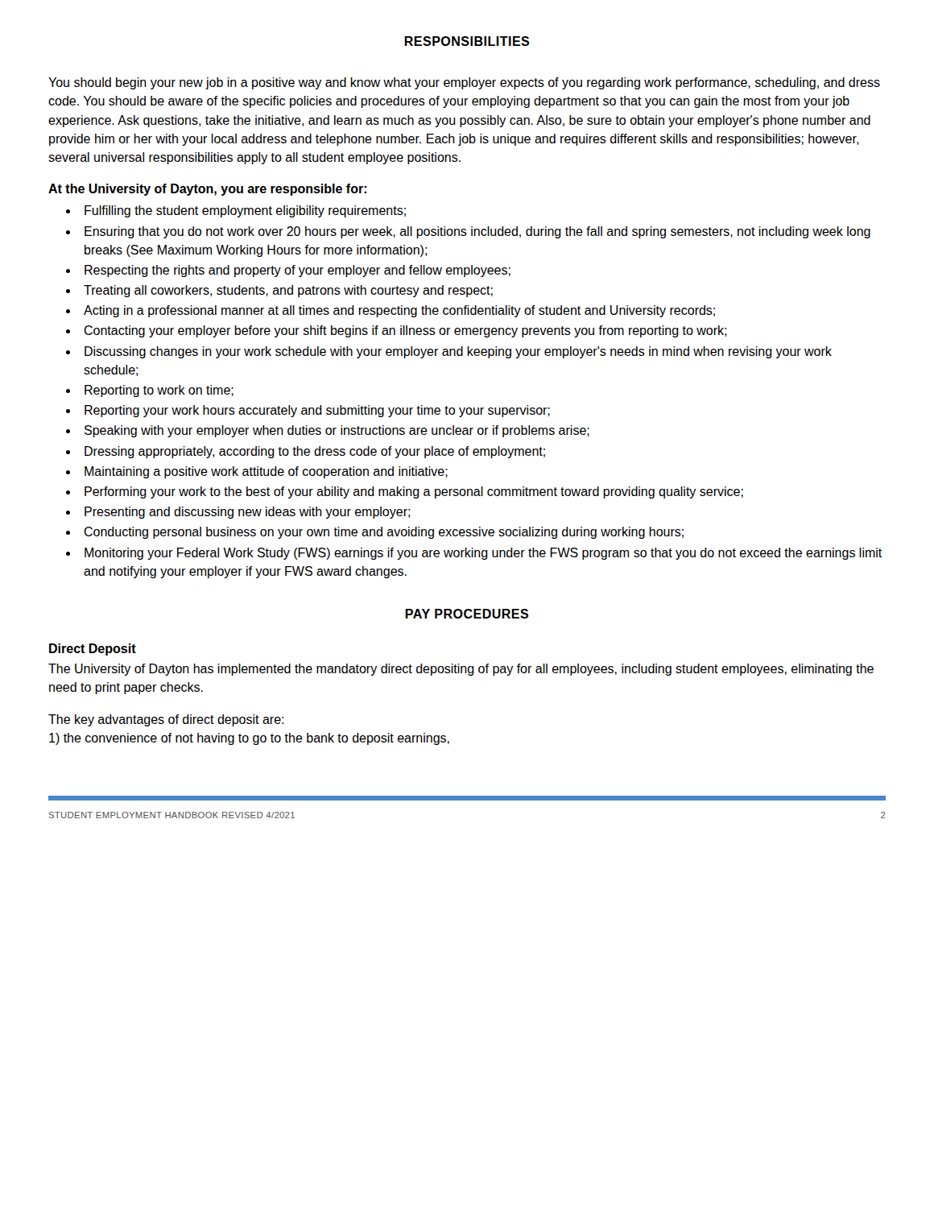RESPONSIBILITIES
You should begin your new job in a positive way and know what your employer expects of you regarding work performance, scheduling, and dress code. You should be aware of the specific policies and procedures of your employing department so that you can gain the most from your job experience. Ask questions, take the initiative, and learn as much as you possibly can. Also, be sure to obtain your employer's phone number and provide him or her with your local address and telephone number. Each job is unique and requires different skills and responsibilities; however, several universal responsibilities apply to all student employee positions.
At the University of Dayton, you are responsible for:
Fulfilling the student employment eligibility requirements;
Ensuring that you do not work over 20 hours per week, all positions included, during the fall and spring semesters, not including week long breaks (See Maximum Working Hours for more information);
Respecting the rights and property of your employer and fellow employees;
Treating all coworkers, students, and patrons with courtesy and respect;
Acting in a professional manner at all times and respecting the confidentiality of student and University records;
Contacting your employer before your shift begins if an illness or emergency prevents you from reporting to work;
Discussing changes in your work schedule with your employer and keeping your employer's needs in mind when revising your work schedule;
Reporting to work on time;
Reporting your work hours accurately and submitting your time to your supervisor;
Speaking with your employer when duties or instructions are unclear or if problems arise;
Dressing appropriately, according to the dress code of your place of employment;
Maintaining a positive work attitude of cooperation and initiative;
Performing your work to the best of your ability and making a personal commitment toward providing quality service;
Presenting and discussing new ideas with your employer;
Conducting personal business on your own time and avoiding excessive socializing during working hours;
Monitoring your Federal Work Study (FWS) earnings if you are working under the FWS program so that you do not exceed the earnings limit and notifying your employer if your FWS award changes.
PAY PROCEDURES
Direct Deposit
The University of Dayton has implemented the mandatory direct depositing of pay for all employees, including student employees, eliminating the need to print paper checks.
The key advantages of direct deposit are:
1) the convenience of not having to go to the bank to deposit earnings,
STUDENT EMPLOYMENT HANDBOOK REVISED 4/2021 2